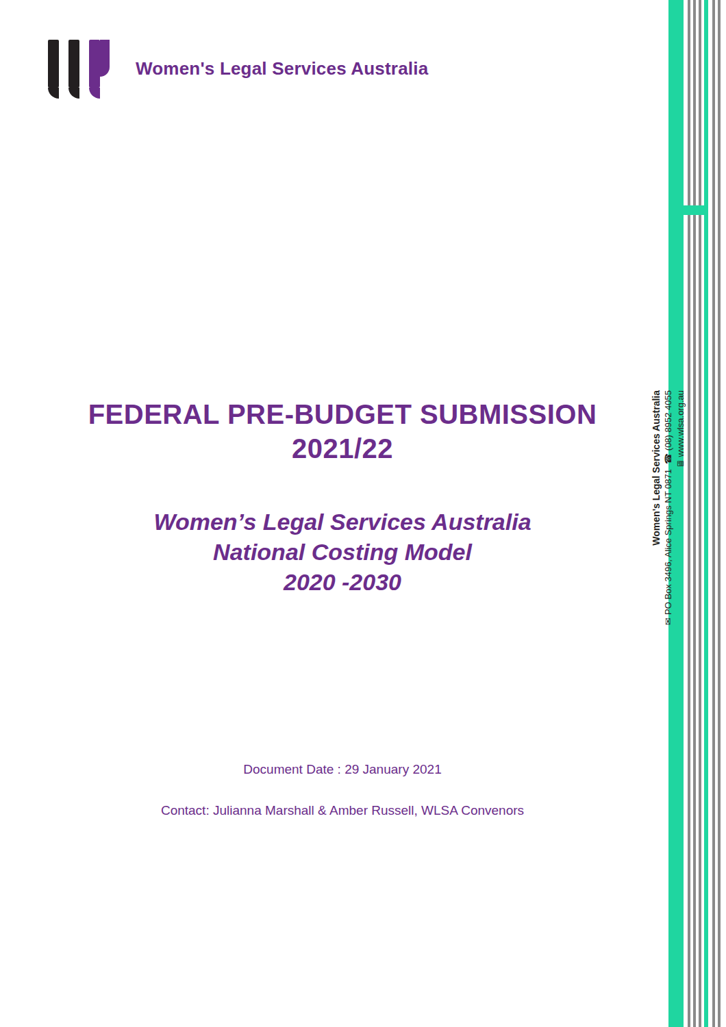Women's Legal Services Australia
✉ PO Box 3496, Alice Springs NT 0871 ☎ (08) 8952 4055
🖥 www.wlsa.org.au
Women's Legal Services Australia
FEDERAL PRE-BUDGET SUBMISSION
2021/22
Women’s Legal Services Australia
National Costing Model
2020 -2030
Document Date : 29 January 2021
Contact: Julianna Marshall & Amber Russell, WLSA Convenors